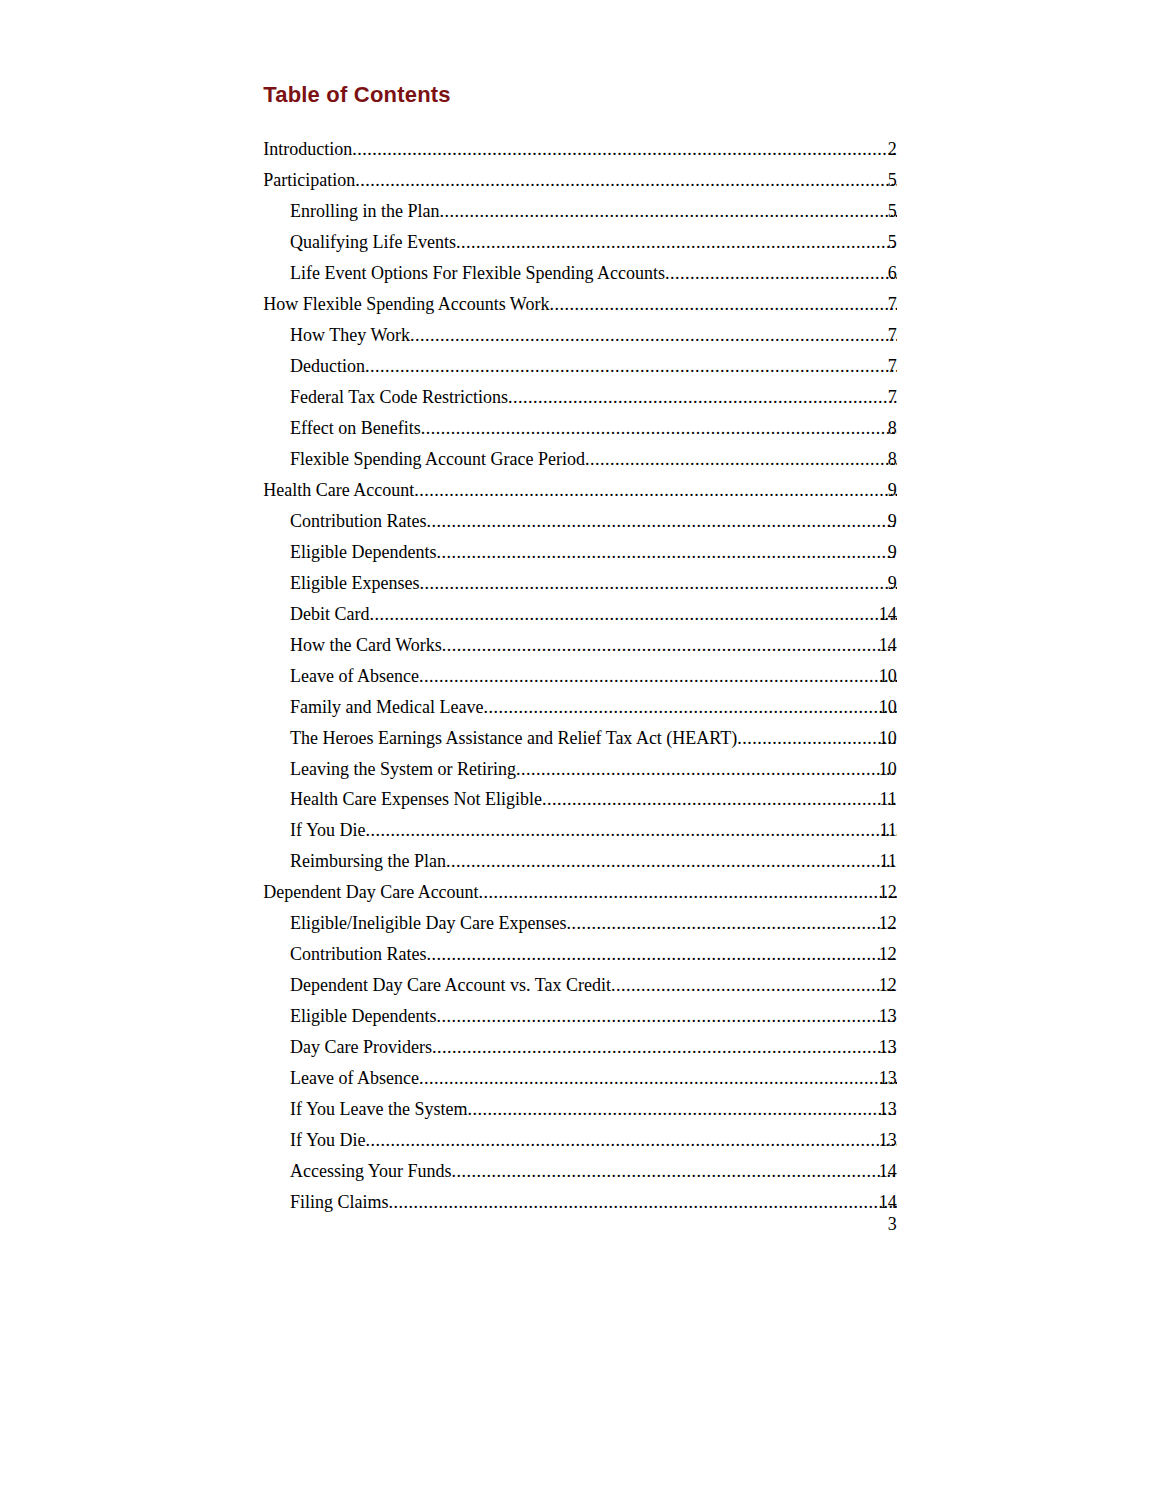Table of Contents
2 Introduction.........................................................................................................................................
5 Participation.........................................................................................................................................
5 Enrolling in the Plan.........................................................................................................................
5 Qualifying Life Events.....................................................................................................................
6 Life Event Options For Flexible Spending Accounts.......................................................................
7 How Flexible Spending Accounts Work.............................................................................................
7 How They Work.............................................................................................................................
7 Deduction.......................................................................................................................................
7 Federal Tax Code Restrictions.........................................................................................................
8 Effect on Benefits...........................................................................................................................
8 Flexible Spending Account Grace Period.........................................................................................
9 Health Care Account.........................................................................................................................
9 Contribution Rates..........................................................................................................................
9 Eligible Dependents.........................................................................................................................
9 Eligible Expenses............................................................................................................................
14 Debit Card.....................................................................................................................................
14 How the Card Works.......................................................................................................................
10 Leave of Absence...........................................................................................................................
10 Family and Medical Leave.................................................................................................................
10 The Heroes Earnings Assistance and Relief Tax Act (HEART).....................................................
10 Leaving the System or Retiring.........................................................................................................
11 Health Care Expenses Not Eligible.................................................................................................
11 If You Die.....................................................................................................................................
11 Reimbursing the Plan.......................................................................................................................
12 Dependent Day Care Account.........................................................................................................
12 Eligible/Ineligible Day Care Expenses...........................................................................................
12 Contribution Rates..........................................................................................................................
12 Dependent Day Care Account vs. Tax Credit.....................................................................................
13 Eligible Dependents.........................................................................................................................
13 Day Care Providers.........................................................................................................................
13 Leave of Absence...........................................................................................................................
13 If You Leave the System...................................................................................................................
13 If You Die.....................................................................................................................................
14 Accessing Your Funds.....................................................................................................................
14 Filing Claims.................................................................................................................................
3